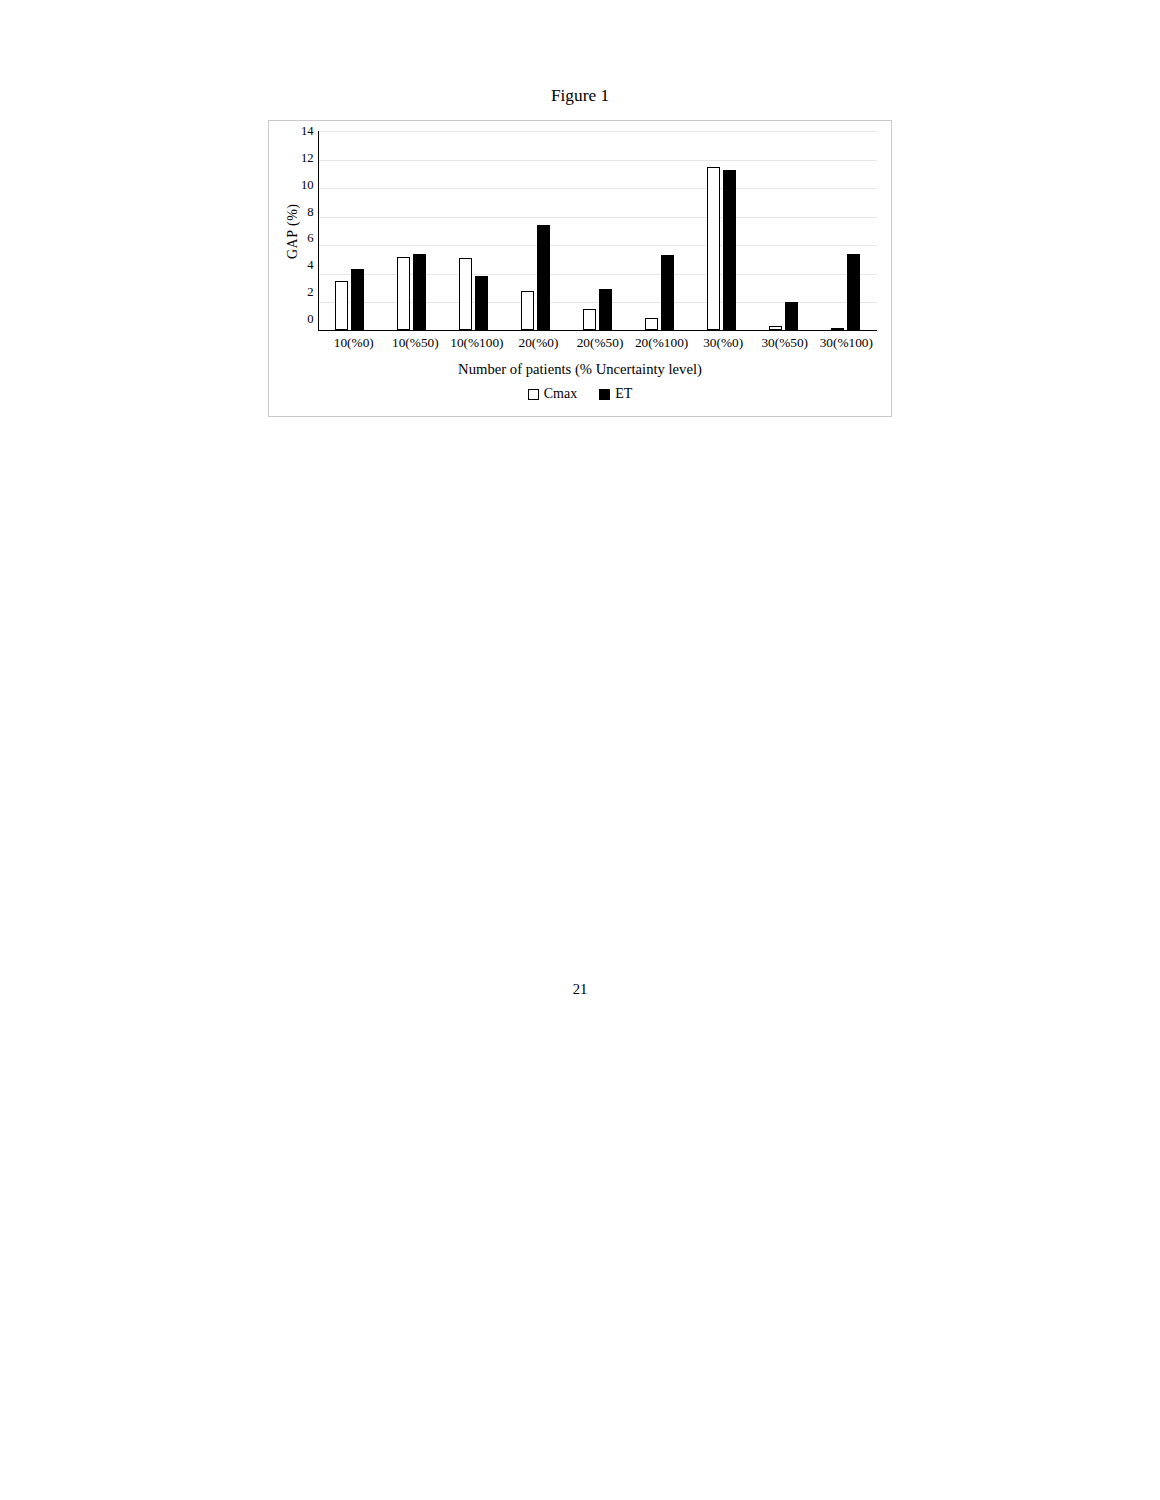Figure 1
GAP (%)
14 12 10 8 6 4 2 0
10(%0) 10(%50) 10(%100) 20(%0) 20(%50) 20(%100) 30(%0) 30(%50) 30(%100)
Number of patients (% Uncertainty level)
Cmax ET
21